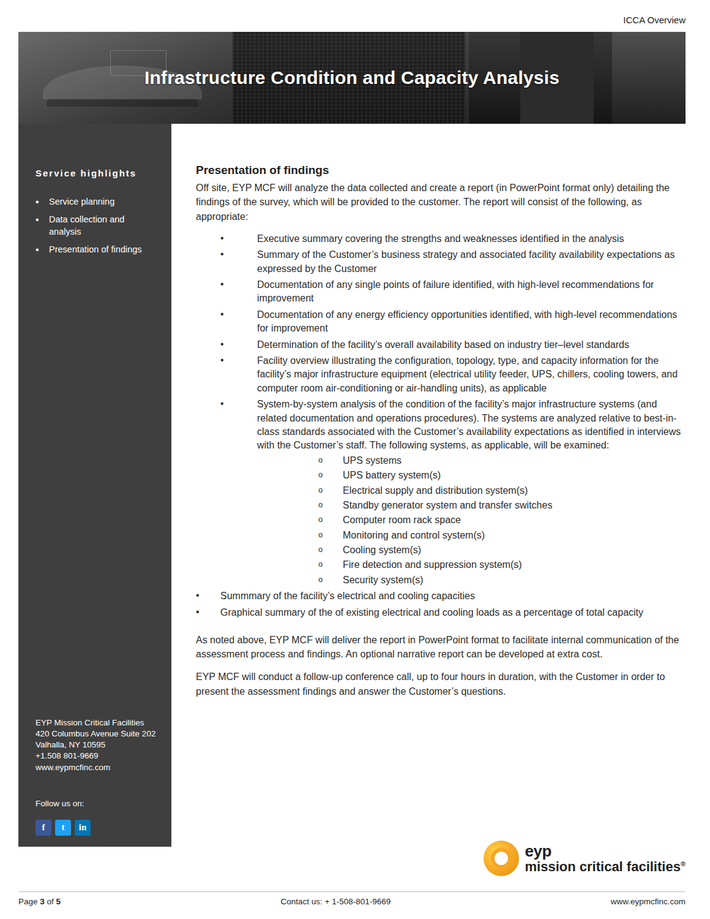ICCA Overview
Infrastructure Condition and Capacity Analysis
Service highlights
Service planning
Data collection and analysis
Presentation of findings
EYP Mission Critical Facilities
420 Columbus Avenue Suite 202
Valhalla, NY 10595
+1.508 801-9669
www.eypmcfinc.com
Follow us on:
f t in
Presentation of findings
Off site, EYP MCF will analyze the data collected and create a report (in PowerPoint format only) detailing the findings of the survey, which will be provided to the customer. The report will consist of the following, as appropriate:
Executive summary covering the strengths and weaknesses identified in the analysis
Summary of the Customer’s business strategy and associated facility availability expectations as expressed by the Customer
Documentation of any single points of failure identified, with high-level recommendations for improvement
Documentation of any energy efficiency opportunities identified, with high-level recommendations for improvement
Determination of the facility’s overall availability based on industry tier–level standards
Facility overview illustrating the configuration, topology, type, and capacity information for the facility’s major infrastructure equipment (electrical utility feeder, UPS, chillers, cooling towers, and computer room air-conditioning or air-handling units), as applicable
System-by-system analysis of the condition of the facility’s major infrastructure systems (and related documentation and operations procedures). The systems are analyzed relative to best-in-class standards associated with the Customer’s availability expectations as identified in interviews with the Customer’s staff. The following systems, as applicable, will be examined:
UPS systems
UPS battery system(s)
Electrical supply and distribution system(s)
Standby generator system and transfer switches
Computer room rack space
Monitoring and control system(s)
Cooling system(s)
Fire detection and suppression system(s)
Security system(s)
Summmary of the facility’s electrical and cooling capacities
Graphical summary of the of existing electrical and cooling loads as a percentage of total capacity
As noted above, EYP MCF will deliver the report in PowerPoint format to facilitate internal communication of the assessment process and findings. An optional narrative report can be developed at extra cost.
EYP MCF will conduct a follow-up conference call, up to four hours in duration, with the Customer in order to present the assessment findings and answer the Customer’s questions.
eyp
mission critical facilities®
Page 3 of 5
Contact us: + 1-508-801-9669
www.eypmcfinc.com